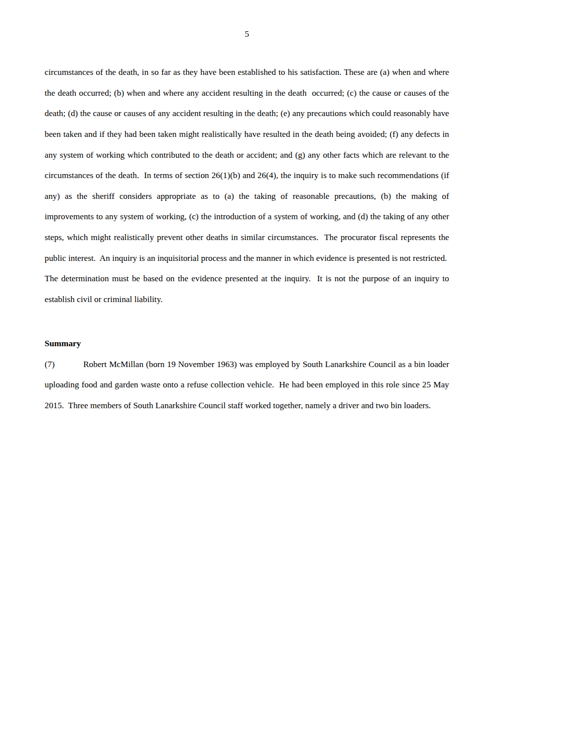5
circumstances of the death, in so far as they have been established to his satisfaction. These are (a) when and where the death occurred; (b) when and where any accident resulting in the death occurred; (c) the cause or causes of the death; (d) the cause or causes of any accident resulting in the death; (e) any precautions which could reasonably have been taken and if they had been taken might realistically have resulted in the death being avoided; (f) any defects in any system of working which contributed to the death or accident; and (g) any other facts which are relevant to the circumstances of the death. In terms of section 26(1)(b) and 26(4), the inquiry is to make such recommendations (if any) as the sheriff considers appropriate as to (a) the taking of reasonable precautions, (b) the making of improvements to any system of working, (c) the introduction of a system of working, and (d) the taking of any other steps, which might realistically prevent other deaths in similar circumstances. The procurator fiscal represents the public interest. An inquiry is an inquisitorial process and the manner in which evidence is presented is not restricted. The determination must be based on the evidence presented at the inquiry. It is not the purpose of an inquiry to establish civil or criminal liability.
Summary
(7) Robert McMillan (born 19 November 1963) was employed by South Lanarkshire Council as a bin loader uploading food and garden waste onto a refuse collection vehicle. He had been employed in this role since 25 May 2015. Three members of South Lanarkshire Council staff worked together, namely a driver and two bin loaders.